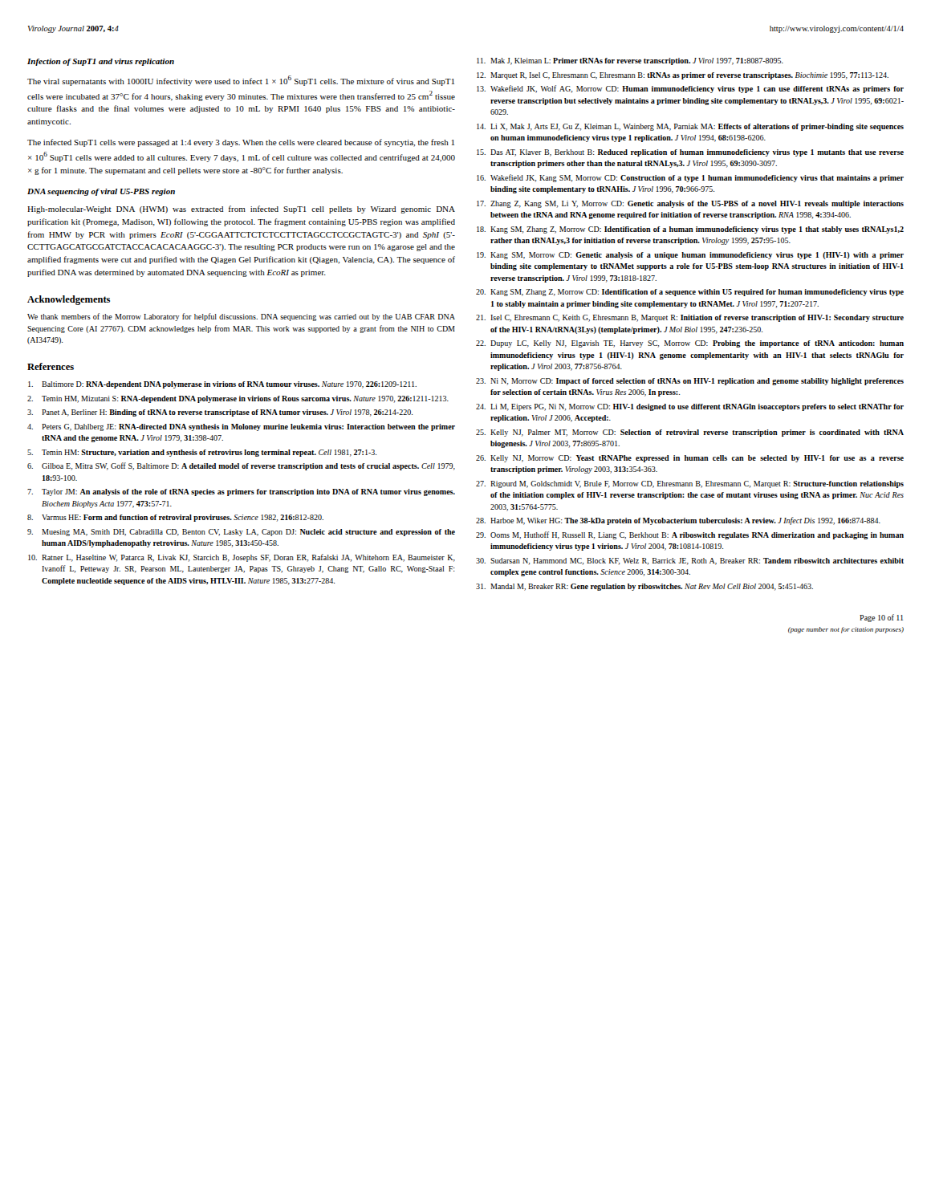Virology Journal 2007, 4: 4
http://www.virologyj.com/content/4/1/4
Infection of SupT1 and virus replication
The viral supernatants with 1000IU infectivity were used to infect 1 × 106 SupT1 cells. The mixture of virus and SupT1 cells were incubated at 37°C for 4 hours, shaking every 30 minutes. The mixtures were then transferred to 25 cm2 tissue culture flasks and the final volumes were adjusted to 10 mL by RPMI 1640 plus 15% FBS and 1% antibiotic-antimycotic.
The infected SupT1 cells were passaged at 1:4 every 3 days. When the cells were cleared because of syncytia, the fresh 1 × 106 SupT1 cells were added to all cultures. Every 7 days, 1 mL of cell culture was collected and centrifuged at 24,000 × g for 1 minute. The supernatant and cell pellets were store at -80°C for further analysis.
DNA sequencing of viral U5-PBS region
High-molecular-Weight DNA (HWM) was extracted from infected SupT1 cell pellets by Wizard genomic DNA purification kit (Promega, Madison, WI) following the protocol. The fragment containing U5-PBS region was amplified from HMW by PCR with primers EcoRI (5'-CGGAATTCTCTCTCCTTCTAGCCTCCGCTAGTC-3') and SphI (5'-CCTTGAGCATGCGATCTACCACACACAAGGC-3'). The resulting PCR products were run on 1% agarose gel and the amplified fragments were cut and purified with the Qiagen Gel Purification kit (Qiagen, Valencia, CA). The sequence of purified DNA was determined by automated DNA sequencing with EcoRI as primer.
Acknowledgements
We thank members of the Morrow Laboratory for helpful discussions. DNA sequencing was carried out by the UAB CFAR DNA Sequencing Core (AI 27767). CDM acknowledges help from MAR. This work was supported by a grant from the NIH to CDM (AI34749).
References
Baltimore D: RNA-dependent DNA polymerase in virions of RNA tumour viruses. Nature 1970, 226: 1209-1211.
Temin HM, Mizutani S: RNA-dependent DNA polymerase in virions of Rous sarcoma virus. Nature 1970, 226: 1211-1213.
Panet A, Berliner H: Binding of tRNA to reverse transcriptase of RNA tumor viruses. J Virol 1978, 26: 214-220.
Peters G, Dahlberg JE: RNA-directed DNA synthesis in Moloney murine leukemia virus: Interaction between the primer tRNA and the genome RNA. J Virol 1979, 31: 398-407.
Temin HM: Structure, variation and synthesis of retrovirus long terminal repeat. Cell 1981, 27: 1-3.
Gilboa E, Mitra SW, Goff S, Baltimore D: A detailed model of reverse transcription and tests of crucial aspects. Cell 1979, 18: 93-100.
Taylor JM: An analysis of the role of tRNA species as primers for transcription into DNA of RNA tumor virus genomes. Biochem Biophys Acta 1977, 473: 57-71.
Varmus HE: Form and function of retroviral proviruses. Science 1982, 216: 812-820.
Muesing MA, Smith DH, Cabradilla CD, Benton CV, Lasky LA, Capon DJ: Nucleic acid structure and expression of the human AIDS/lymphadenopathy retrovirus. Nature 1985, 313: 450-458.
Ratner L, Haseltine W, Patarca R, Livak KJ, Starcich B, Josephs SF, Doran ER, Rafalski JA, Whitehorn EA, Baumeister K, Ivanoff L, Petteway Jr. SR, Pearson ML, Lautenberger JA, Papas TS, Ghrayeb J, Chang NT, Gallo RC, Wong-Staal F: Complete nucleotide sequence of the AIDS virus, HTLV-III. Nature 1985, 313: 277-284.
Mak J, Kleiman L: Primer tRNAs for reverse transcription. J Virol 1997, 71: 8087-8095.
Marquet R, Isel C, Ehresmann C, Ehresmann B: tRNAs as primer of reverse transcriptases. Biochimie 1995, 77: 113-124.
Wakefield JK, Wolf AG, Morrow CD: Human immunodeficiency virus type 1 can use different tRNAs as primers for reverse transcription but selectively maintains a primer binding site complementary to tRNALys,3. J Virol 1995, 69: 6021-6029.
Li X, Mak J, Arts EJ, Gu Z, Kleiman L, Wainberg MA, Parniak MA: Effects of alterations of primer-binding site sequences on human immunodeficiency virus type 1 replication. J Virol 1994, 68: 6198-6206.
Das AT, Klaver B, Berkhout B: Reduced replication of human immunodeficiency virus type 1 mutants that use reverse transcription primers other than the natural tRNALys,3. J Virol 1995, 69: 3090-3097.
Wakefield JK, Kang SM, Morrow CD: Construction of a type 1 human immunodeficiency virus that maintains a primer binding site complementary to tRNAHis. J Virol 1996, 70: 966-975.
Zhang Z, Kang SM, Li Y, Morrow CD: Genetic analysis of the U5-PBS of a novel HIV-1 reveals multiple interactions between the tRNA and RNA genome required for initiation of reverse transcription. RNA 1998, 4: 394-406.
Kang SM, Zhang Z, Morrow CD: Identification of a human immunodeficiency virus type 1 that stably uses tRNALys1,2 rather than tRNALys,3 for initiation of reverse transcription. Virology 1999, 257: 95-105.
Kang SM, Morrow CD: Genetic analysis of a unique human immunodeficiency virus type 1 (HIV-1) with a primer binding site complementary to tRNAMet supports a role for U5-PBS stem-loop RNA structures in initiation of HIV-1 reverse transcription. J Virol 1999, 73: 1818-1827.
Kang SM, Zhang Z, Morrow CD: Identification of a sequence within U5 required for human immunodeficiency virus type 1 to stably maintain a primer binding site complementary to tRNAMet. J Virol 1997, 71: 207-217.
Isel C, Ehresmann C, Keith G, Ehresmann B, Marquet R: Initiation of reverse transcription of HIV-1: Secondary structure of the HIV-1 RNA/tRNA(3Lys) (template/primer). J Mol Biol 1995, 247: 236-250.
Dupuy LC, Kelly NJ, Elgavish TE, Harvey SC, Morrow CD: Probing the importance of tRNA anticodon: human immunodeficiency virus type 1 (HIV-1) RNA genome complementarity with an HIV-1 that selects tRNAGlu for replication. J Virol 2003, 77: 8756-8764.
Ni N, Morrow CD: Impact of forced selection of tRNAs on HIV-1 replication and genome stability highlight preferences for selection of certain tRNAs. Virus Res 2006, In press:.
Li M, Eipers PG, Ni N, Morrow CD: HIV-1 designed to use different tRNAGln isoacceptors prefers to select tRNAThr for replication. Virol J 2006, Accepted:.
Kelly NJ, Palmer MT, Morrow CD: Selection of retroviral reverse transcription primer is coordinated with tRNA biogenesis. J Virol 2003, 77: 8695-8701.
Kelly NJ, Morrow CD: Yeast tRNAPhe expressed in human cells can be selected by HIV-1 for use as a reverse transcription primer. Virology 2003, 313: 354-363.
Rigourd M, Goldschmidt V, Brule F, Morrow CD, Ehresmann B, Ehresmann C, Marquet R: Structure-function relationships of the initiation complex of HIV-1 reverse transcription: the case of mutant viruses using tRNA as primer. Nuc Acid Res 2003, 31: 5764-5775.
Harboe M, Wiker HG: The 38-kDa protein of Mycobacterium tuberculosis: A review. J Infect Dis 1992, 166: 874-884.
Ooms M, Huthoff H, Russell R, Liang C, Berkhout B: A riboswitch regulates RNA dimerization and packaging in human immunodeficiency virus type 1 virions. J Virol 2004, 78: 10814-10819.
Sudarsan N, Hammond MC, Block KF, Welz R, Barrick JE, Roth A, Breaker RR: Tandem riboswitch architectures exhibit complex gene control functions. Science 2006, 314: 300-304.
Mandal M, Breaker RR: Gene regulation by riboswitches. Nat Rev Mol Cell Biol 2004, 5: 451-463.
Page 10 of 11
(page number not for citation purposes)